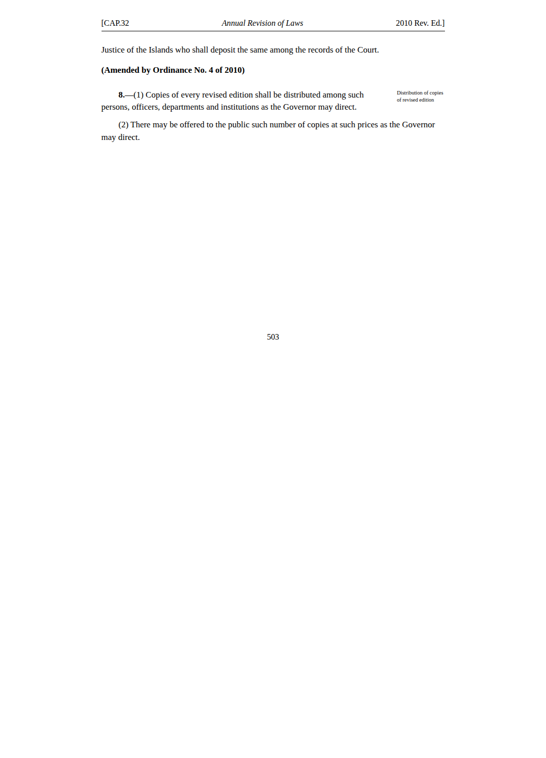[CAP.32 Annual Revision of Laws 2010 Rev. Ed.]
Justice of the Islands who shall deposit the same among the records of the Court.
(Amended by Ordinance No. 4 of 2010)
Distribution of copies of revised edition
8.—(1) Copies of every revised edition shall be distributed among such persons, officers, departments and institutions as the Governor may direct.
(2) There may be offered to the public such number of copies at such prices as the Governor may direct.
503